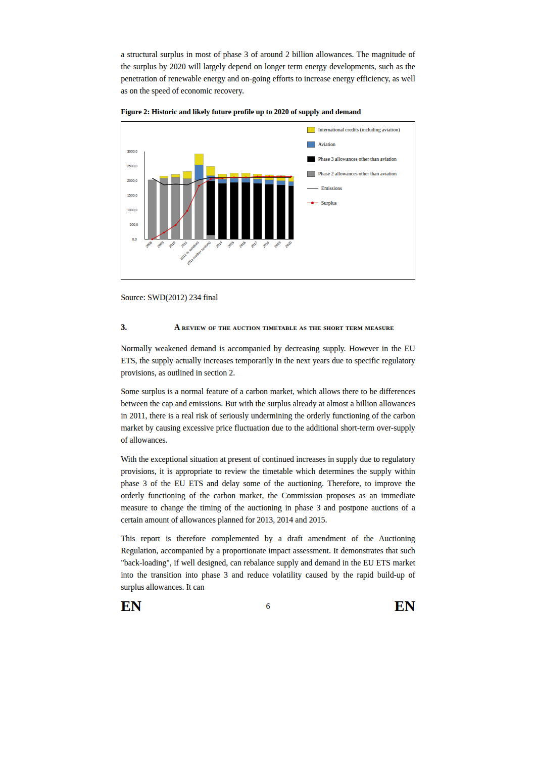a structural surplus in most of phase 3 of around 2 billion allowances. The magnitude of the surplus by 2020 will largely depend on longer term energy developments, such as the penetration of renewable energy and on-going efforts to increase energy efficiency, as well as on the speed of economic recovery.
Figure 2: Historic and likely future profile up to 2020 of supply and demand
3000,0 2500,0 2000,0 1500,0 1000,0 500,0 0,0 2008 2009 2010 2011 2012 (+ aviation) 2013 (+other sectors) 2014 2015 2016 2017 2018 2019 2020
International credits (including aviation)
Aviation
Phase 3 allowances other than aviation
Phase 2 allowances other than aviation
Emissions
Surplus
Source: SWD(2012) 234 final
3. A review of the auction timetable as the short term measure
Normally weakened demand is accompanied by decreasing supply. However in the EU ETS, the supply actually increases temporarily in the next years due to specific regulatory provisions, as outlined in section 2.
Some surplus is a normal feature of a carbon market, which allows there to be differences between the cap and emissions. But with the surplus already at almost a billion allowances in 2011, there is a real risk of seriously undermining the orderly functioning of the carbon market by causing excessive price fluctuation due to the additional short-term over-supply of allowances.
With the exceptional situation at present of continued increases in supply due to regulatory provisions, it is appropriate to review the timetable which determines the supply within phase 3 of the EU ETS and delay some of the auctioning. Therefore, to improve the orderly functioning of the carbon market, the Commission proposes as an immediate measure to change the timing of the auctioning in phase 3 and postpone auctions of a certain amount of allowances planned for 2013, 2014 and 2015.
This report is therefore complemented by a draft amendment of the Auctioning Regulation, accompanied by a proportionate impact assessment. It demonstrates that such "back-loading", if well designed, can rebalance supply and demand in the EU ETS market into the transition into phase 3 and reduce volatility caused by the rapid build-up of surplus allowances. It can
EN 6 EN